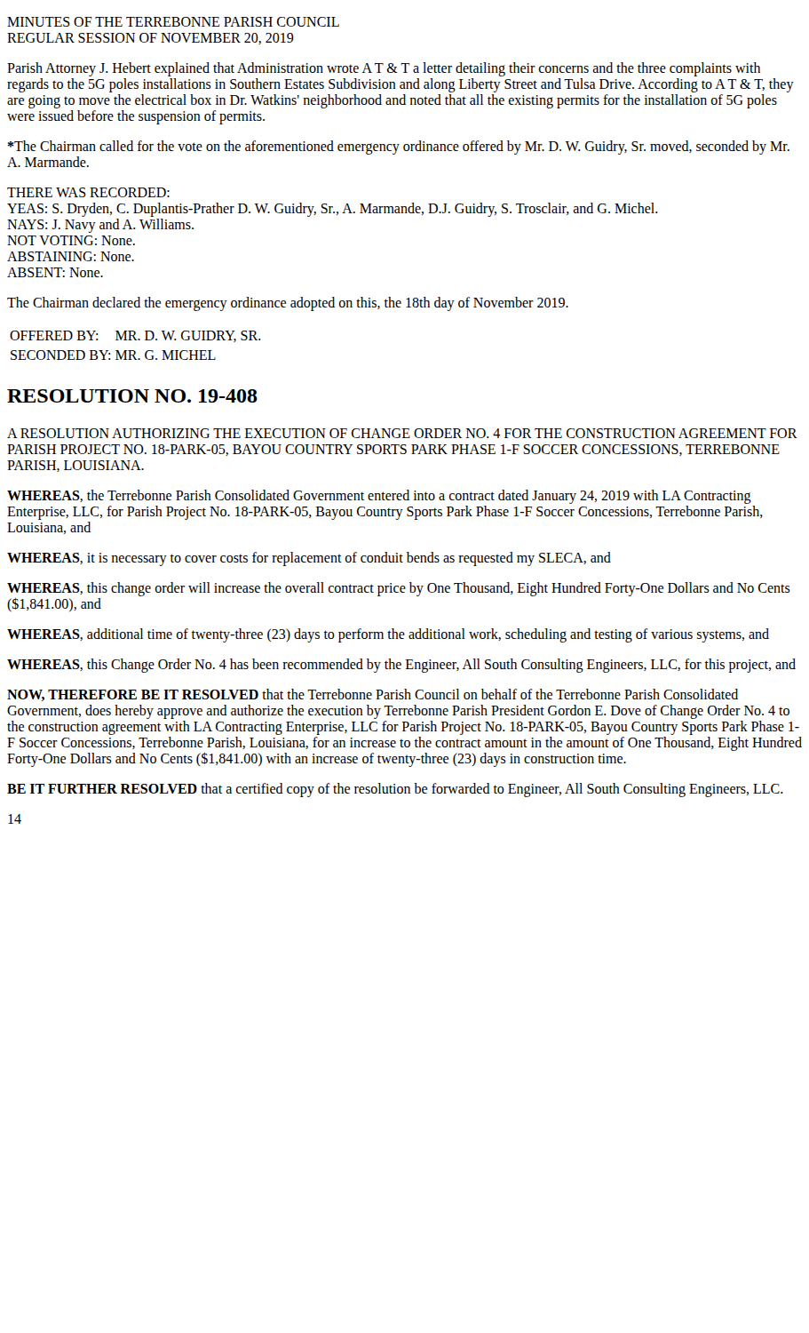MINUTES OF THE TERREBONNE PARISH COUNCIL
REGULAR SESSION OF NOVEMBER 20, 2019
Parish Attorney J. Hebert explained that Administration wrote A T & T a letter detailing their concerns and the three complaints with regards to the 5G poles installations in Southern Estates Subdivision and along Liberty Street and Tulsa Drive. According to A T & T, they are going to move the electrical box in Dr. Watkins' neighborhood and noted that all the existing permits for the installation of 5G poles were issued before the suspension of permits.
*The Chairman called for the vote on the aforementioned emergency ordinance offered by Mr. D. W. Guidry, Sr. moved, seconded by Mr. A. Marmande.
THERE WAS RECORDED:
YEAS: S. Dryden, C. Duplantis-Prather D. W. Guidry, Sr., A. Marmande, D.J. Guidry, S. Trosclair, and G. Michel.
NAYS: J. Navy and A. Williams.
NOT VOTING: None.
ABSTAINING: None.
ABSENT: None.
The Chairman declared the emergency ordinance adopted on this, the 18th day of November 2019.
| OFFERED BY: | MR. D. W. GUIDRY, SR. |
| SECONDED BY: | MR. G. MICHEL |
RESOLUTION NO. 19-408
A RESOLUTION AUTHORIZING THE EXECUTION OF CHANGE ORDER NO. 4 FOR THE CONSTRUCTION AGREEMENT FOR PARISH PROJECT NO. 18-PARK-05, BAYOU COUNTRY SPORTS PARK PHASE 1-F SOCCER CONCESSIONS, TERREBONNE PARISH, LOUISIANA.
WHEREAS, the Terrebonne Parish Consolidated Government entered into a contract dated January 24, 2019 with LA Contracting Enterprise, LLC, for Parish Project No. 18-PARK-05, Bayou Country Sports Park Phase 1-F Soccer Concessions, Terrebonne Parish, Louisiana, and
WHEREAS, it is necessary to cover costs for replacement of conduit bends as requested my SLECA, and
WHEREAS, this change order will increase the overall contract price by One Thousand, Eight Hundred Forty-One Dollars and No Cents ($1,841.00), and
WHEREAS, additional time of twenty-three (23) days to perform the additional work, scheduling and testing of various systems, and
WHEREAS, this Change Order No. 4 has been recommended by the Engineer, All South Consulting Engineers, LLC, for this project, and
NOW, THEREFORE BE IT RESOLVED that the Terrebonne Parish Council on behalf of the Terrebonne Parish Consolidated Government, does hereby approve and authorize the execution by Terrebonne Parish President Gordon E. Dove of Change Order No. 4 to the construction agreement with LA Contracting Enterprise, LLC for Parish Project No. 18-PARK-05, Bayou Country Sports Park Phase 1-F Soccer Concessions, Terrebonne Parish, Louisiana, for an increase to the contract amount in the amount of One Thousand, Eight Hundred Forty-One Dollars and No Cents ($1,841.00) with an increase of twenty-three (23) days in construction time.
BE IT FURTHER RESOLVED that a certified copy of the resolution be forwarded to Engineer, All South Consulting Engineers, LLC.
14